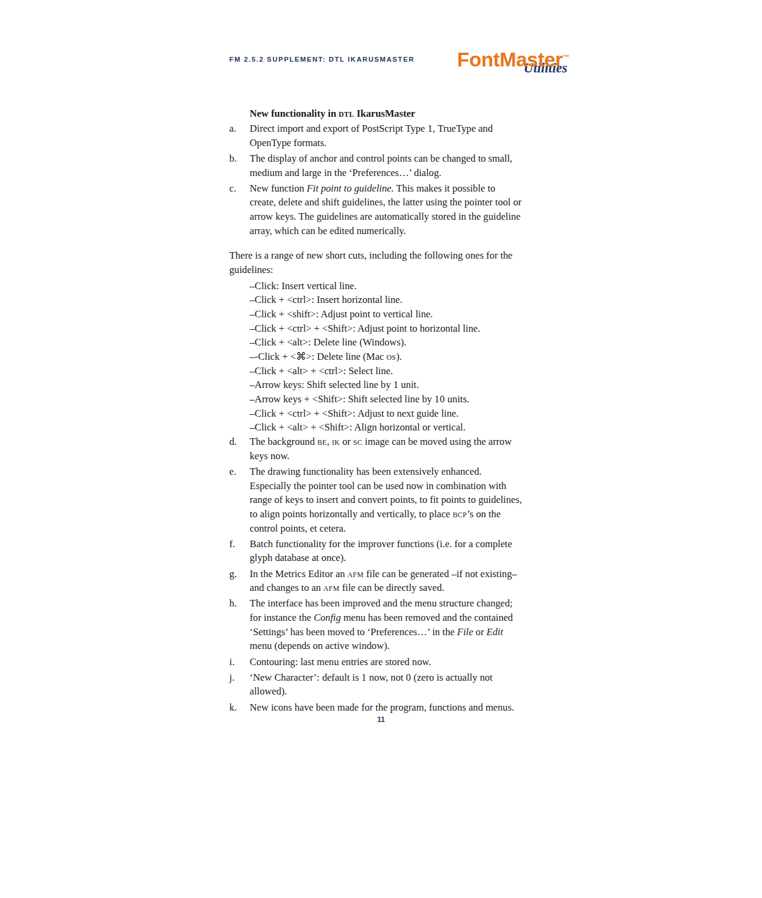FM 2.5.2 Supplement: DTL IkarusMaster
FontMaster™ Utilities
New functionality in dtl IkarusMaster
a. Direct import and export of PostScript Type 1, TrueType and OpenType formats.
b. The display of anchor and control points can be changed to small, medium and large in the ‘Preferences…’ dialog.
c. New function Fit point to guideline. This makes it possible to create, delete and shift guidelines, the latter using the pointer tool or arrow keys. The guidelines are automatically stored in the guideline array, which can be edited numerically.
There is a range of new short cuts, including the following ones for the guidelines:
–Click: Insert vertical line.
–Click + <ctrl>: Insert horizontal line.
–Click + <shift>: Adjust point to vertical line.
–Click + <ctrl> + <Shift>: Adjust point to horizontal line.
–Click + <alt>: Delete line (Windows).
–-Click + <⌘>: Delete line (Mac os).
–Click + <alt> + <ctrl>: Select line.
–Arrow keys: Shift selected line by 1 unit.
–Arrow keys + <Shift>: Shift selected line by 10 units.
–Click + <ctrl> + <Shift>: Adjust to next guide line.
–Click + <alt> + <Shift>: Align horizontal or vertical.
d. The background be, ik or sc image can be moved using the arrow keys now.
e. The drawing functionality has been extensively enhanced. Especially the pointer tool can be used now in combination with range of keys to insert and convert points, to fit points to guidelines, to align points horizontally and vertically, to place bcp’s on the control points, et cetera.
f. Batch functionality for the improver functions (i.e. for a complete glyph database at once).
g. In the Metrics Editor an afm file can be generated –if not existing– and changes to an afm file can be directly saved.
h. The interface has been improved and the menu structure changed; for instance the Config menu has been removed and the contained ‘Settings’ has been moved to ‘Preferences…’ in the File or Edit menu (depends on active window).
i. Contouring: last menu entries are stored now.
j.‘New Character’: default is 1 now, not 0 (zero is actually not allowed).
k. New icons have been made for the program, functions and menus.
11